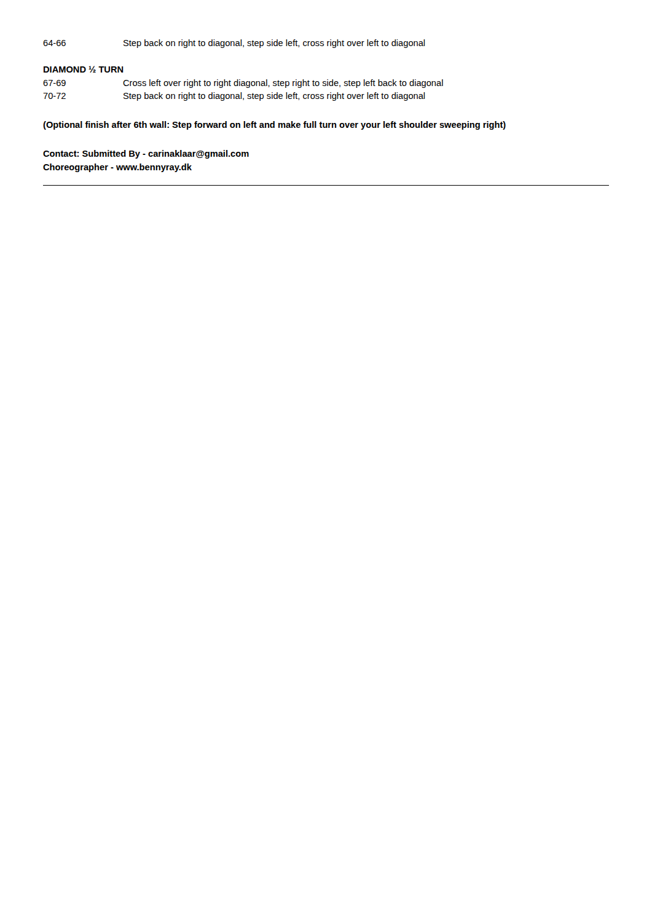64-66 Step back on right to diagonal, step side left, cross right over left to diagonal
DIAMOND ½ TURN
67-69 Cross left over right to right diagonal, step right to side, step left back to diagonal
70-72 Step back on right to diagonal, step side left, cross right over left to diagonal
(Optional finish after 6th wall: Step forward on left and make full turn over your left shoulder sweeping right)
Contact: Submitted By - carinaklaar@gmail.com
Choreographer - www.bennyray.dk